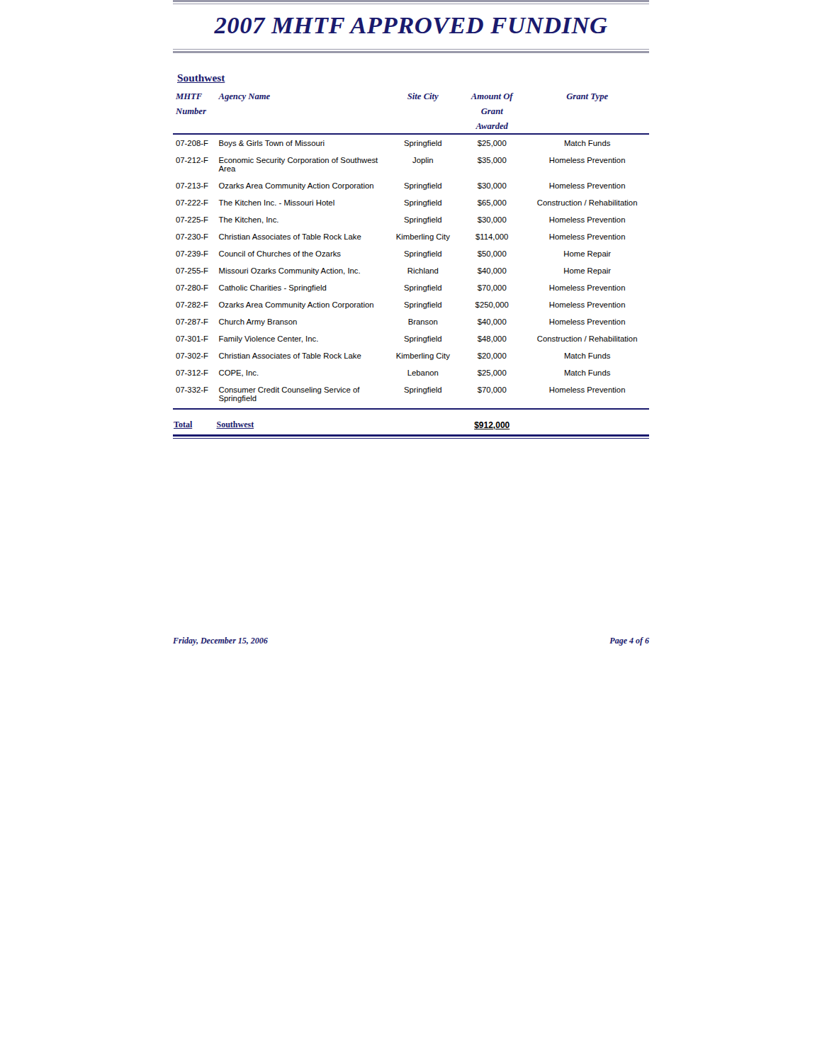2007 MHTF APPROVED FUNDING
Southwest
| MHTF | Agency Name | Site City | Amount Of | Grant Type |
| --- | --- | --- | --- | --- |
| Number | | | Grant | |
| | | | Awarded | |
| 07-208-F | Boys & Girls Town of Missouri | Springfield | $25,000 | Match Funds |
| 07-212-F | Economic Security Corporation of Southwest Area | Joplin | $35,000 | Homeless Prevention |
| 07-213-F | Ozarks Area Community Action Corporation | Springfield | $30,000 | Homeless Prevention |
| 07-222-F | The Kitchen Inc. - Missouri Hotel | Springfield | $65,000 | Construction / Rehabilitation |
| 07-225-F | The Kitchen, Inc. | Springfield | $30,000 | Homeless Prevention |
| 07-230-F | Christian Associates of Table Rock Lake | Kimberling City | $114,000 | Homeless Prevention |
| 07-239-F | Council of Churches of the Ozarks | Springfield | $50,000 | Home Repair |
| 07-255-F | Missouri Ozarks Community Action, Inc. | Richland | $40,000 | Home Repair |
| 07-280-F | Catholic Charities - Springfield | Springfield | $70,000 | Homeless Prevention |
| 07-282-F | Ozarks Area Community Action Corporation | Springfield | $250,000 | Homeless Prevention |
| 07-287-F | Church Army Branson | Branson | $40,000 | Homeless Prevention |
| 07-301-F | Family Violence Center, Inc. | Springfield | $48,000 | Construction / Rehabilitation |
| 07-302-F | Christian Associates of Table Rock Lake | Kimberling City | $20,000 | Match Funds |
| 07-312-F | COPE, Inc. | Lebanon | $25,000 | Match Funds |
| 07-332-F | Consumer Credit Counseling Service of Springfield | Springfield | $70,000 | Homeless Prevention |
| Total | Southwest | | $912,000 | |
Friday, December 15, 2006 Page 4 of 6